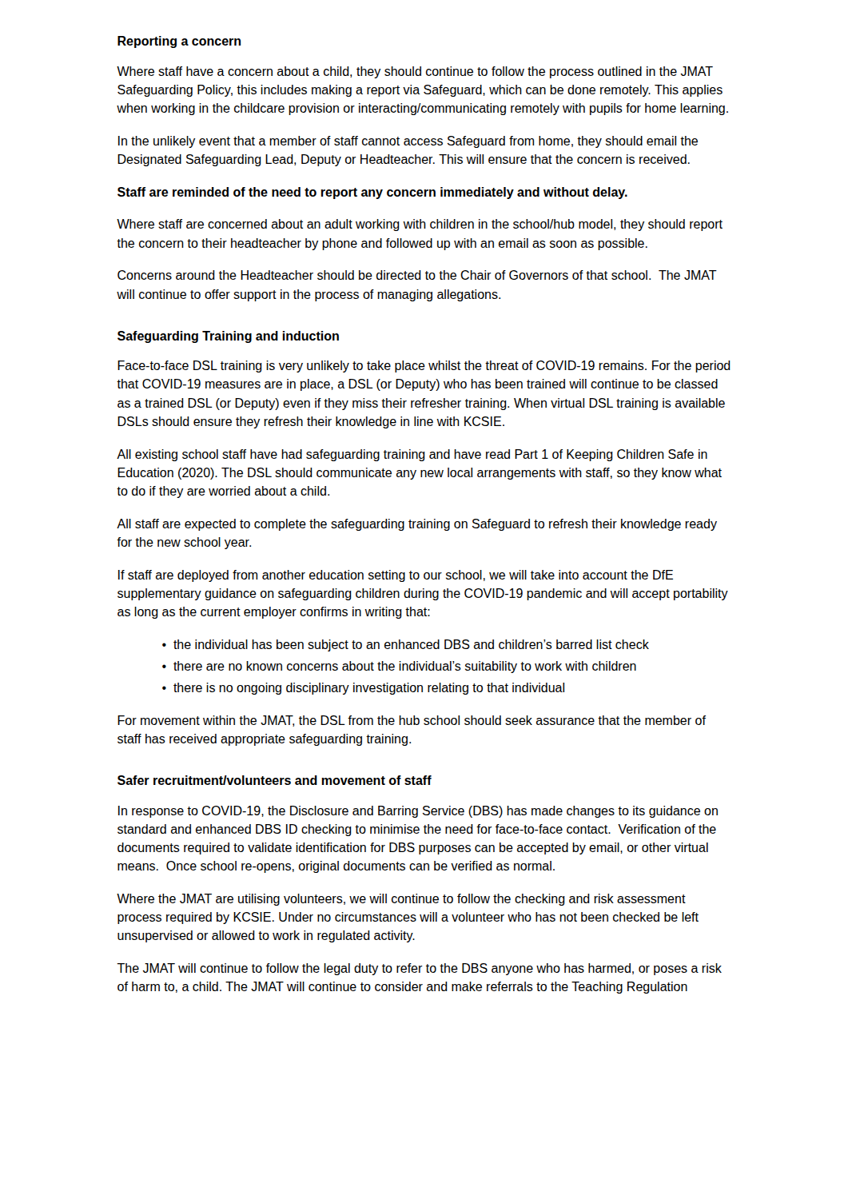Reporting a concern
Where staff have a concern about a child, they should continue to follow the process outlined in the JMAT Safeguarding Policy, this includes making a report via Safeguard, which can be done remotely. This applies when working in the childcare provision or interacting/communicating remotely with pupils for home learning.
In the unlikely event that a member of staff cannot access Safeguard from home, they should email the Designated Safeguarding Lead, Deputy or Headteacher. This will ensure that the concern is received.
Staff are reminded of the need to report any concern immediately and without delay.
Where staff are concerned about an adult working with children in the school/hub model, they should report the concern to their headteacher by phone and followed up with an email as soon as possible.
Concerns around the Headteacher should be directed to the Chair of Governors of that school. The JMAT will continue to offer support in the process of managing allegations.
Safeguarding Training and induction
Face-to-face DSL training is very unlikely to take place whilst the threat of COVID-19 remains. For the period that COVID-19 measures are in place, a DSL (or Deputy) who has been trained will continue to be classed as a trained DSL (or Deputy) even if they miss their refresher training. When virtual DSL training is available DSLs should ensure they refresh their knowledge in line with KCSIE.
All existing school staff have had safeguarding training and have read Part 1 of Keeping Children Safe in Education (2020). The DSL should communicate any new local arrangements with staff, so they know what to do if they are worried about a child.
All staff are expected to complete the safeguarding training on Safeguard to refresh their knowledge ready for the new school year.
If staff are deployed from another education setting to our school, we will take into account the DfE supplementary guidance on safeguarding children during the COVID-19 pandemic and will accept portability as long as the current employer confirms in writing that:
the individual has been subject to an enhanced DBS and children’s barred list check
there are no known concerns about the individual’s suitability to work with children
there is no ongoing disciplinary investigation relating to that individual
For movement within the JMAT, the DSL from the hub school should seek assurance that the member of staff has received appropriate safeguarding training.
Safer recruitment/volunteers and movement of staff
In response to COVID-19, the Disclosure and Barring Service (DBS) has made changes to its guidance on standard and enhanced DBS ID checking to minimise the need for face-to-face contact. Verification of the documents required to validate identification for DBS purposes can be accepted by email, or other virtual means. Once school re-opens, original documents can be verified as normal.
Where the JMAT are utilising volunteers, we will continue to follow the checking and risk assessment process required by KCSIE. Under no circumstances will a volunteer who has not been checked be left unsupervised or allowed to work in regulated activity.
The JMAT will continue to follow the legal duty to refer to the DBS anyone who has harmed, or poses a risk of harm to, a child. The JMAT will continue to consider and make referrals to the Teaching Regulation